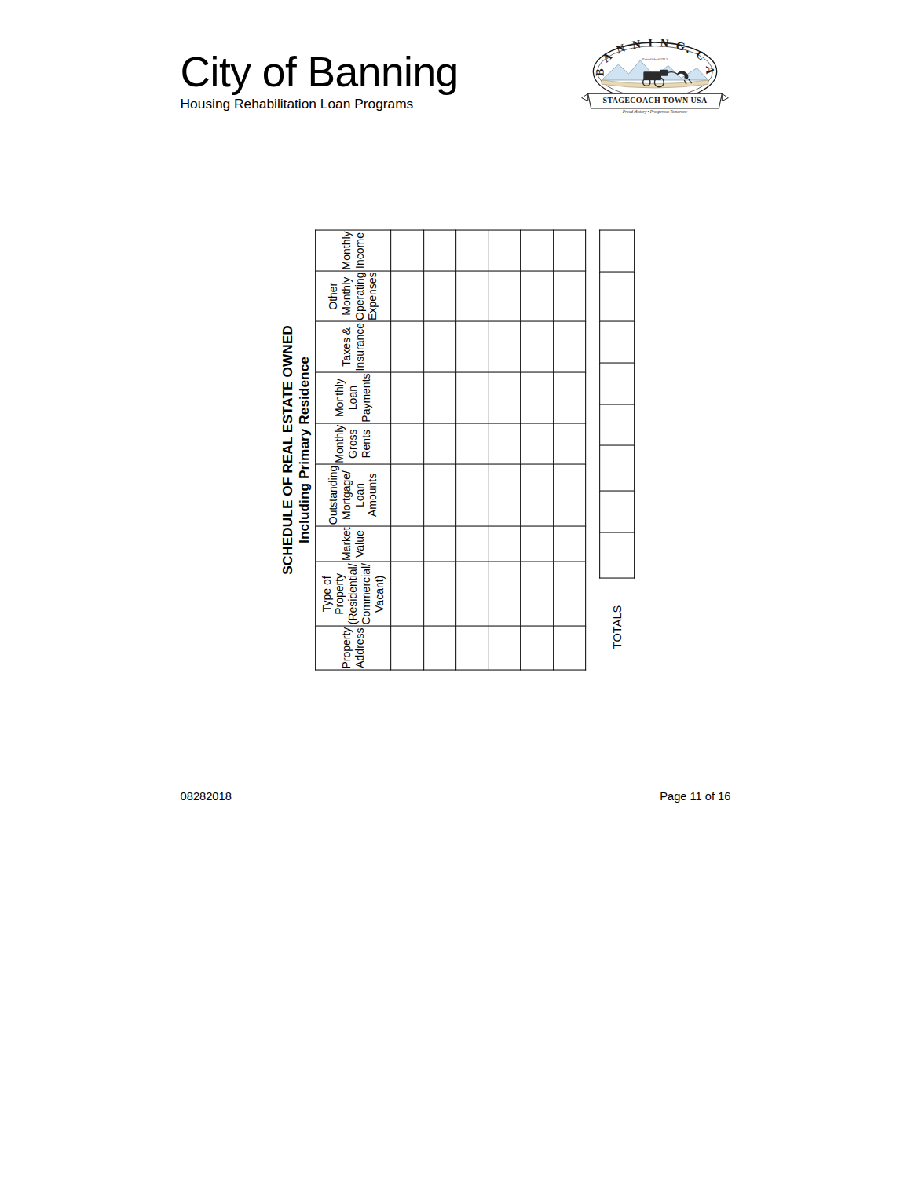B A N N I N G, C A Established 1913 STAGECOACH TOWN USA Proud History • Prosperous Tomorrow
City of Banning
Housing Rehabilitation Loan Programs
| SCHEDULE OF REAL ESTATE OWNED Including Primary Residence |
| --- |
| Property Address | Type of Property (Residential/ Commercial/ Vacant) | Market Value | Outstanding Mortgage/ Loan Amounts | Monthly Gross Rents | Monthly Loan Payments | Taxes & Insurance | Other Monthly Operating Expenses | Monthly Income |
| TOTALS | | | | | | | | |
08282018 Page 11 of 16